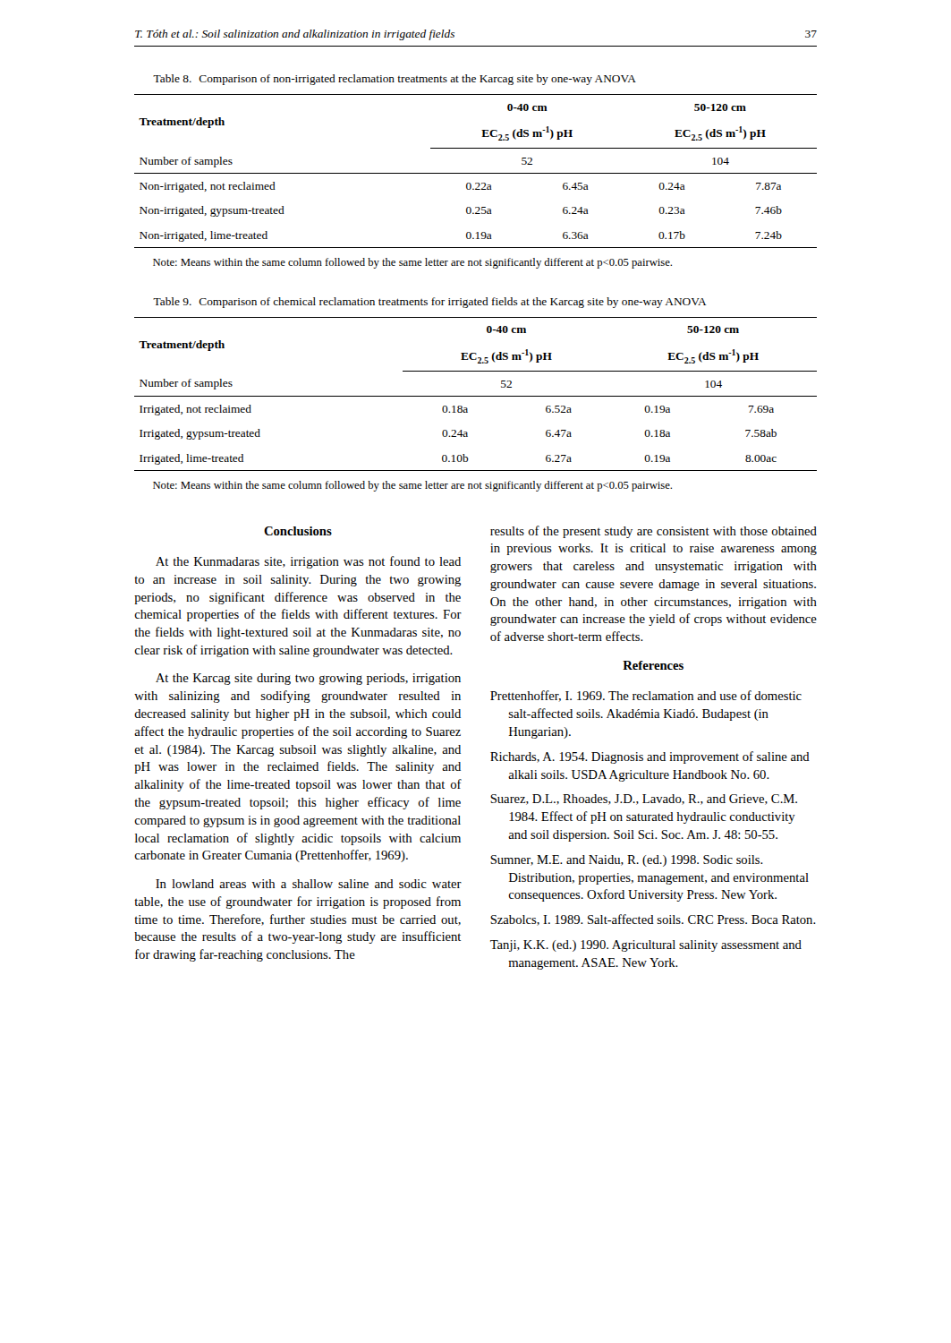T. Tóth et al.: Soil salinization and alkalinization in irrigated fields 37
Table 8. Comparison of non-irrigated reclamation treatments at the Karcag site by one-way ANOVA
| Treatment/depth | 0-40 cm | 50-120 cm |
| --- | --- | --- |
| EC 2.5 (dS m -1 ) pH | EC 2.5 (dS m -1 ) pH |
| Number of samples | 52 | 104 |
| Non-irrigated, not reclaimed | 0.22a | 6.45a | 0.24a | 7.87a |
| Non-irrigated, gypsum-treated | 0.25a | 6.24a | 0.23a | 7.46b |
| Non-irrigated, lime-treated | 0.19a | 6.36a | 0.17b | 7.24b |
Note: Means within the same column followed by the same letter are not significantly different at p<0.05 pairwise.
Table 9. Comparison of chemical reclamation treatments for irrigated fields at the Karcag site by one-way ANOVA
| Treatment/depth | 0-40 cm | 50-120 cm |
| --- | --- | --- |
| EC 2.5 (dS m -1 ) pH | EC 2.5 (dS m -1 ) pH |
| Number of samples | 52 | 104 |
| Irrigated, not reclaimed | 0.18a | 6.52a | 0.19a | 7.69a |
| Irrigated, gypsum-treated | 0.24a | 6.47a | 0.18a | 7.58ab |
| Irrigated, lime-treated | 0.10b | 6.27a | 0.19a | 8.00ac |
Note: Means within the same column followed by the same letter are not significantly different at p<0.05 pairwise.
Conclusions
At the Kunmadaras site, irrigation was not found to lead to an increase in soil salinity. During the two growing periods, no significant difference was observed in the chemical properties of the fields with different textures. For the fields with light-textured soil at the Kunmadaras site, no clear risk of irrigation with saline groundwater was detected.
At the Karcag site during two growing periods, irrigation with salinizing and sodifying groundwater resulted in decreased salinity but higher pH in the subsoil, which could affect the hydraulic properties of the soil according to Suarez et al. (1984). The Karcag subsoil was slightly alkaline, and pH was lower in the reclaimed fields. The salinity and alkalinity of the lime-treated topsoil was lower than that of the gypsum-treated topsoil; this higher efficacy of lime compared to gypsum is in good agreement with the traditional local reclamation of slightly acidic topsoils with calcium carbonate in Greater Cumania (Prettenhoffer, 1969).
In lowland areas with a shallow saline and sodic water table, the use of groundwater for irrigation is proposed from time to time. Therefore, further studies must be carried out, because the results of a two-year-long study are insufficient for drawing far-reaching conclusions. The
results of the present study are consistent with those obtained in previous works. It is critical to raise awareness among growers that careless and unsystematic irrigation with groundwater can cause severe damage in several situations. On the other hand, in other circumstances, irrigation with groundwater can increase the yield of crops without evidence of adverse short-term effects.
References
Prettenhoffer, I. 1969. The reclamation and use of domestic salt-affected soils. Akadémia Kiadó. Budapest (in Hungarian).
Richards, A. 1954. Diagnosis and improvement of saline and alkali soils. USDA Agriculture Handbook No. 60.
Suarez, D.L., Rhoades, J.D., Lavado, R., and Grieve, C.M. 1984. Effect of pH on saturated hydraulic conductivity and soil dispersion. Soil Sci. Soc. Am. J. 48: 50-55.
Sumner, M.E. and Naidu, R. (ed.) 1998. Sodic soils. Distribution, properties, management, and environmental consequences. Oxford University Press. New York.
Szabolcs, I. 1989. Salt-affected soils. CRC Press. Boca Raton.
Tanji, K.K. (ed.) 1990. Agricultural salinity assessment and management. ASAE. New York.